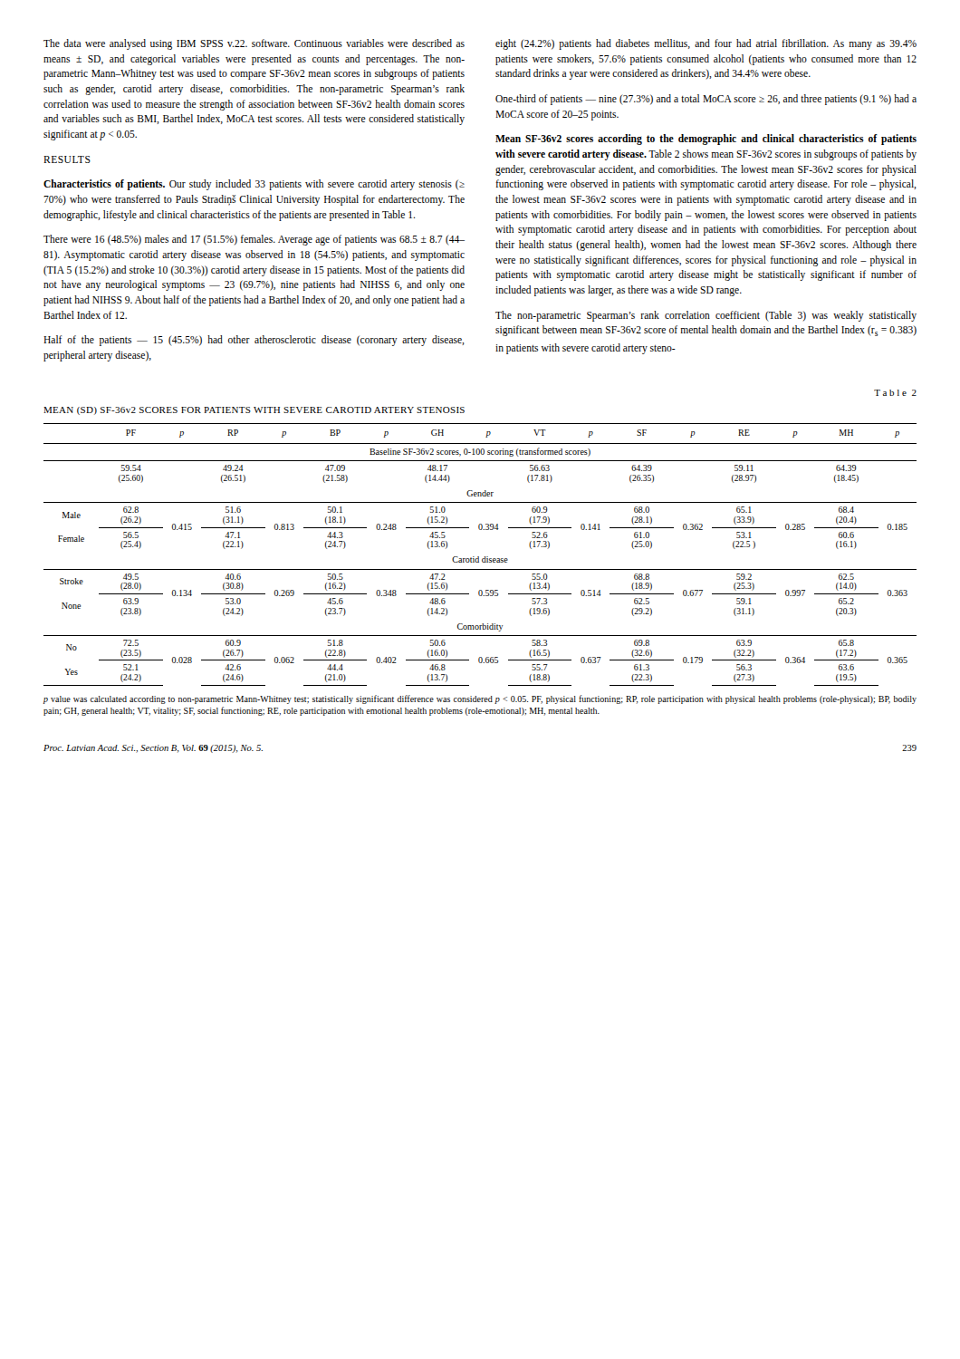The data were analysed using IBM SPSS v.22. software. Continuous variables were described as means ± SD, and categorical variables were presented as counts and percentages. The non-parametric Mann–Whitney test was used to compare SF-36v2 mean scores in subgroups of patients such as gender, carotid artery disease, comorbidities. The non-parametric Spearman’s rank correlation was used to measure the strength of association between SF-36v2 health domain scores and variables such as BMI, Barthel Index, MoCA test scores. All tests were considered statistically significant at p < 0.05.
RESULTS
Characteristics of patients. Our study included 33 patients with severe carotid artery stenosis (≥ 70%) who were transferred to Pauls Stradiņš Clinical University Hospital for endarterectomy. The demographic, lifestyle and clinical characteristics of the patients are presented in Table 1.
There were 16 (48.5%) males and 17 (51.5%) females. Average age of patients was 68.5 ± 8.7 (44–81). Asymptomatic carotid artery disease was observed in 18 (54.5%) patients, and symptomatic (TIA 5 (15.2%) and stroke 10 (30.3%)) carotid artery disease in 15 patients. Most of the patients did not have any neurological symptoms — 23 (69.7%), nine patients had NIHSS 6, and only one patient had NIHSS 9. About half of the patients had a Barthel Index of 20, and only one patient had a Barthel Index of 12.
Half of the patients — 15 (45.5%) had other atherosclerotic disease (coronary artery disease, peripheral artery disease),
eight (24.2%) patients had diabetes mellitus, and four had atrial fibrillation. As many as 39.4% patients were smokers, 57.6% patients consumed alcohol (patients who consumed more than 12 standard drinks a year were considered as drinkers), and 34.4% were obese.
One-third of patients — nine (27.3%) and a total MoCA score ≥ 26, and three patients (9.1 %) had a MoCA score of 20–25 points.
Mean SF-36v2 scores according to the demographic and clinical characteristics of patients with severe carotid artery disease. Table 2 shows mean SF-36v2 scores in subgroups of patients by gender, cerebrovascular accident, and comorbidities. The lowest mean SF-36v2 scores for physical functioning were observed in patients with symptomatic carotid artery disease. For role – physical, the lowest mean SF-36v2 scores were in patients with symptomatic carotid artery disease and in patients with comorbidities. For bodily pain – women, the lowest scores were observed in patients with symptomatic carotid artery disease and in patients with comorbidities. For perception about their health status (general health), women had the lowest mean SF-36v2 scores. Although there were no statistically significant differences, scores for physical functioning and role – physical in patients with symptomatic carotid artery disease might be statistically significant if number of included patients was larger, as there was a wide SD range.
The non-parametric Spearman’s rank correlation coefficient (Table 3) was weakly statistically significant between mean SF-36v2 score of mental health domain and the Barthel Index (rs = 0.383) in patients with severe carotid artery steno-
T a b l e 2
MEAN (SD) SF-36v2 SCORES FOR PATIENTS WITH SEVERE CAROTID ARTERY STENOSIS
| | PF | p | RP | p | BP | p | GH | p | VT | p | SF | p | RE | p | MH | p |
| --- | --- | --- | --- | --- | --- | --- | --- | --- | --- | --- | --- | --- | --- | --- | --- | --- |
| Baseline SF-36v2 scores, 0-100 scoring (transformed scores) |
| | 59.54 (25.60) | | 49.24 (26.51) | | 47.09 (21.58) | | 48.17 (14.44) | | 56.63 (17.81) | | 64.39 (26.35) | | 59.11 (28.97) | | 64.39 (18.45) | |
| Gender |
| Male | 62.8 (26.2) | 0.415 | 51.6 (31.1) | 0.813 | 50.1 (18.1) | 0.248 | 51.0 (15.2) | 0.394 | 60.9 (17.9) | 0.141 | 68.0 (28.1) | 0.362 | 65.1 (33.9) | 0.285 | 68.4 (20.4) | 0.185 |
| Female | 56.5 (25.4) | 47.1 (22.1) | 44.3 (24.7) | 45.5 (13.6) | 52.6 (17.3) | 61.0 (25.0) | 53.1 (22.5 ) | 60.6 (16.1) |
| Carotid disease |
| Stroke | 49.5 (28.0) | 0.134 | 40.6 (30.8) | 0.269 | 50.5 (16.2) | 0.348 | 47.2 (15.6) | 0.595 | 55.0 (13.4) | 0.514 | 68.8 (18.9) | 0.677 | 59.2 (25.3) | 0.997 | 62.5 (14.0) | 0.363 |
| None | 63.9 (23.8) | 53.0 (24.2) | 45.6 (23.7) | 48.6 (14.2) | 57.3 (19.6) | 62.5 (29.2) | 59.1 (31.1) | 65.2 (20.3) |
| Comorbidity |
| No | 72.5 (23.5) | 0.028 | 60.9 (26.7) | 0.062 | 51.8 (22.8) | 0.402 | 50.6 (16.0) | 0.665 | 58.3 (16.5) | 0.637 | 69.8 (32.6) | 0.179 | 63.9 (32.2) | 0.364 | 65.8 (17.2) | 0.365 |
| Yes | 52.1 (24.2) | 42.6 (24.6) | 44.4 (21.0) | 46.8 (13.7) | 55.7 (18.8) | 61.3 (22.3) | 56.3 (27.3) | 63.6 (19.5) |
p value was calculated according to non-parametric Mann-Whitney test; statistically significant difference was considered p < 0.05. PF, physical functioning; RP, role participation with physical health problems (role-physical); BP, bodily pain; GH, general health; VT, vitality; SF, social functioning; RE, role participation with emotional health problems (role-emotional); MH, mental health.
Proc. Latvian Acad. Sci., Section B, Vol. 69 (2015), No. 5.
239